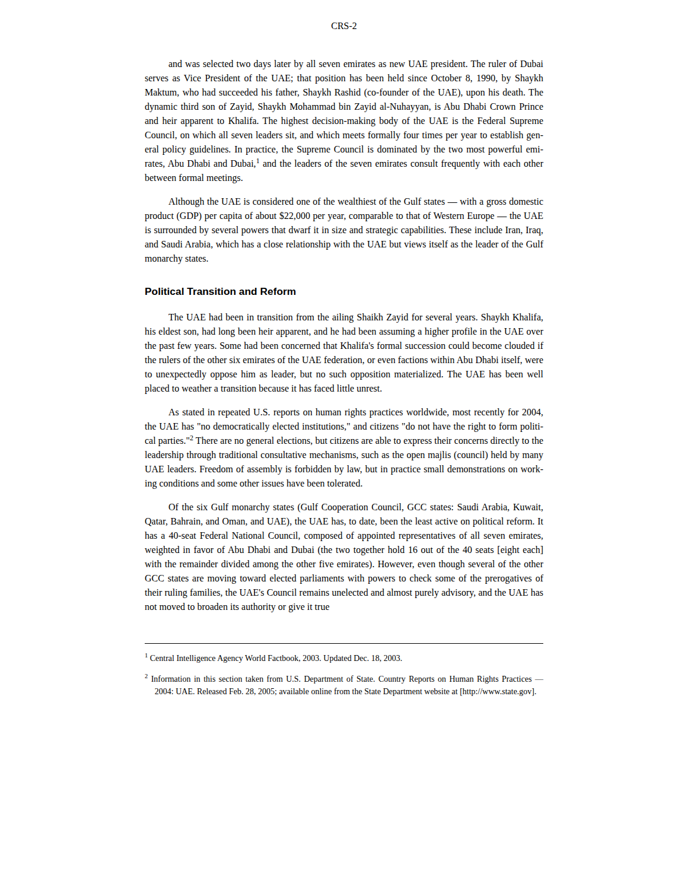CRS-2
and was selected two days later by all seven emirates as new UAE president. The ruler of Dubai serves as Vice President of the UAE; that position has been held since October 8, 1990, by Shaykh Maktum, who had succeeded his father, Shaykh Rashid (co-founder of the UAE), upon his death. The dynamic third son of Zayid, Shaykh Mohammad bin Zayid al-Nuhayyan, is Abu Dhabi Crown Prince and heir apparent to Khalifa. The highest decision-making body of the UAE is the Federal Supreme Council, on which all seven leaders sit, and which meets formally four times per year to establish general policy guidelines. In practice, the Supreme Council is dominated by the two most powerful emirates, Abu Dhabi and Dubai,1 and the leaders of the seven emirates consult frequently with each other between formal meetings.
Although the UAE is considered one of the wealthiest of the Gulf states — with a gross domestic product (GDP) per capita of about $22,000 per year, comparable to that of Western Europe — the UAE is surrounded by several powers that dwarf it in size and strategic capabilities. These include Iran, Iraq, and Saudi Arabia, which has a close relationship with the UAE but views itself as the leader of the Gulf monarchy states.
Political Transition and Reform
The UAE had been in transition from the ailing Shaikh Zayid for several years. Shaykh Khalifa, his eldest son, had long been heir apparent, and he had been assuming a higher profile in the UAE over the past few years. Some had been concerned that Khalifa's formal succession could become clouded if the rulers of the other six emirates of the UAE federation, or even factions within Abu Dhabi itself, were to unexpectedly oppose him as leader, but no such opposition materialized. The UAE has been well placed to weather a transition because it has faced little unrest.
As stated in repeated U.S. reports on human rights practices worldwide, most recently for 2004, the UAE has "no democratically elected institutions," and citizens "do not have the right to form political parties."2 There are no general elections, but citizens are able to express their concerns directly to the leadership through traditional consultative mechanisms, such as the open majlis (council) held by many UAE leaders. Freedom of assembly is forbidden by law, but in practice small demonstrations on working conditions and some other issues have been tolerated.
Of the six Gulf monarchy states (Gulf Cooperation Council, GCC states: Saudi Arabia, Kuwait, Qatar, Bahrain, and Oman, and UAE), the UAE has, to date, been the least active on political reform. It has a 40-seat Federal National Council, composed of appointed representatives of all seven emirates, weighted in favor of Abu Dhabi and Dubai (the two together hold 16 out of the 40 seats [eight each] with the remainder divided among the other five emirates). However, even though several of the other GCC states are moving toward elected parliaments with powers to check some of the prerogatives of their ruling families, the UAE's Council remains unelected and almost purely advisory, and the UAE has not moved to broaden its authority or give it true
1 Central Intelligence Agency World Factbook, 2003. Updated Dec. 18, 2003.
2 Information in this section taken from U.S. Department of State. Country Reports on Human Rights Practices — 2004: UAE. Released Feb. 28, 2005; available online from the State Department website at [http://www.state.gov].